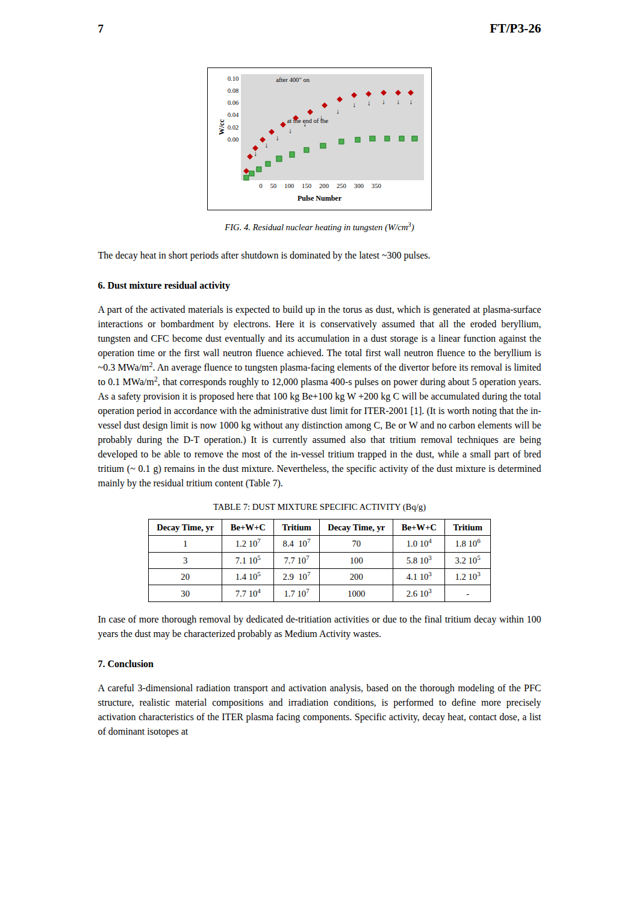7 FT/P3-26
W/cc
0.10 0.08 0.06 0.04 0.02 0.00
after 400" on at the end of the
↓ ↓ ↓ ↓ ↓ ↓ ↓ ↓ ↓ ↓ ↓ ↓
050100150200250300350
Pulse Number
FIG. 4. Residual nuclear heating in tungsten (W/cm3)
The decay heat in short periods after shutdown is dominated by the latest ~300 pulses.
6. Dust mixture residual activity
A part of the activated materials is expected to build up in the torus as dust, which is generated at plasma-surface interactions or bombardment by electrons. Here it is conservatively assumed that all the eroded beryllium, tungsten and CFC become dust eventually and its accumulation in a dust storage is a linear function against the operation time or the first wall neutron fluence achieved. The total first wall neutron fluence to the beryllium is ~0.3 MWa/m2. An average fluence to tungsten plasma-facing elements of the divertor before its removal is limited to 0.1 MWa/m2, that corresponds roughly to 12,000 plasma 400-s pulses on power during about 5 operation years. As a safety provision it is proposed here that 100 kg Be+100 kg W +200 kg C will be accumulated during the total operation period in accordance with the administrative dust limit for ITER-2001 [1]. (It is worth noting that the in-vessel dust design limit is now 1000 kg without any distinction among C, Be or W and no carbon elements will be probably during the D-T operation.) It is currently assumed also that tritium removal techniques are being developed to be able to remove the most of the in-vessel tritium trapped in the dust, while a small part of bred tritium (~ 0.1 g) remains in the dust mixture. Nevertheless, the specific activity of the dust mixture is determined mainly by the residual tritium content (Table 7).
TABLE 7: DUST MIXTURE SPECIFIC ACTIVITY (Bq/g)
| Decay Time, yr | Be+W+C | Tritium | Decay Time, yr | Be+W+C | Tritium |
| --- | --- | --- | --- | --- | --- |
| 1 | 1.2 10 7 | 8.4 10 7 | 70 | 1.0 10 4 | 1.8 10 6 |
| 3 | 7.1 10 5 | 7.7 10 7 | 100 | 5.8 10 3 | 3.2 10 5 |
| 20 | 1.4 10 5 | 2.9 10 7 | 200 | 4.1 10 3 | 1.2 10 3 |
| 30 | 7.7 10 4 | 1.7 10 7 | 1000 | 2.6 10 3 | - |
In case of more thorough removal by dedicated de-tritiation activities or due to the final tritium decay within 100 years the dust may be characterized probably as Medium Activity wastes.
7. Conclusion
A careful 3-dimensional radiation transport and activation analysis, based on the thorough modeling of the PFC structure, realistic material compositions and irradiation conditions, is performed to define more precisely activation characteristics of the ITER plasma facing components. Specific activity, decay heat, contact dose, a list of dominant isotopes at